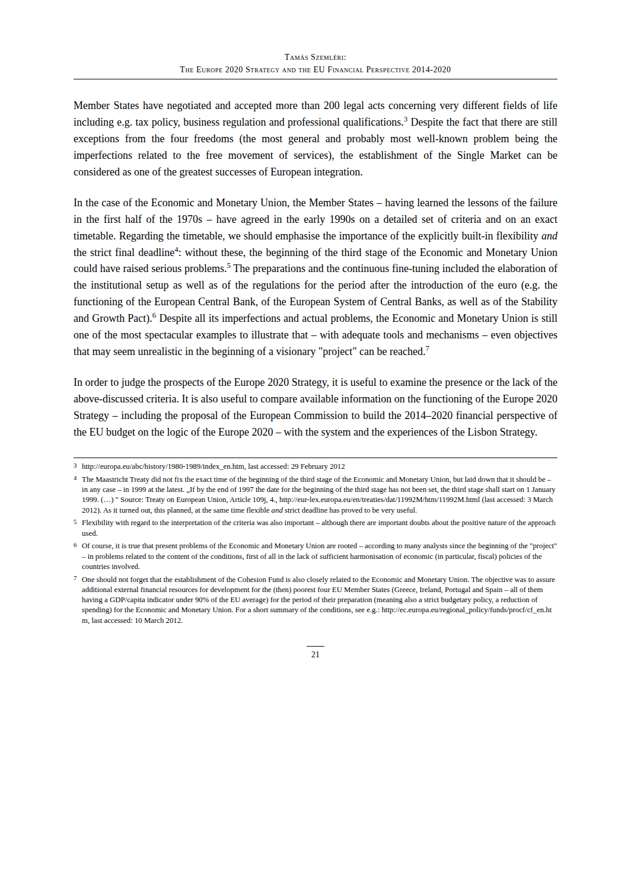Tamás Szemléri: The Europe 2020 Strategy and the EU Financial Perspective 2014-2020
Member States have negotiated and accepted more than 200 legal acts concerning very different fields of life including e.g. tax policy, business regulation and professional qualifications.3 Despite the fact that there are still exceptions from the four freedoms (the most general and probably most well-known problem being the imperfections related to the free movement of services), the establishment of the Single Market can be considered as one of the greatest successes of European integration.
In the case of the Economic and Monetary Union, the Member States – having learned the lessons of the failure in the first half of the 1970s – have agreed in the early 1990s on a detailed set of criteria and on an exact timetable. Regarding the timetable, we should emphasise the importance of the explicitly built-in flexibility and the strict final deadline4: without these, the beginning of the third stage of the Economic and Monetary Union could have raised serious problems.5 The preparations and the continuous fine-tuning included the elaboration of the institutional setup as well as of the regulations for the period after the introduction of the euro (e.g. the functioning of the European Central Bank, of the European System of Central Banks, as well as of the Stability and Growth Pact).6 Despite all its imperfections and actual problems, the Economic and Monetary Union is still one of the most spectacular examples to illustrate that – with adequate tools and mechanisms – even objectives that may seem unrealistic in the beginning of a visionary "project" can be reached.7
In order to judge the prospects of the Europe 2020 Strategy, it is useful to examine the presence or the lack of the above-discussed criteria. It is also useful to compare available information on the functioning of the Europe 2020 Strategy – including the proposal of the European Commission to build the 2014–2020 financial perspective of the EU budget on the logic of the Europe 2020 – with the system and the experiences of the Lisbon Strategy.
3 http://europa.eu/abc/history/1980-1989/index_en.htm, last accessed: 29 February 2012
4 The Maastricht Treaty did not fix the exact time of the beginning of the third stage of the Economic and Monetary Union, but laid down that it should be – in any case – in 1999 at the latest. „If by the end of 1997 the date for the beginning of the third stage has not been set, the third stage shall start on 1 January 1999. (…) " Source: Treaty on European Union, Article 109j, 4., http://eur-lex.europa.eu/en/treaties/dat/11992M/htm/11992M.html (last accessed: 3 March 2012). As it turned out, this planned, at the same time flexible and strict deadline has proved to be very useful.
5 Flexibility with regard to the interpretation of the criteria was also important – although there are important doubts about the positive nature of the approach used.
6 Of course, it is true that present problems of the Economic and Monetary Union are rooted – according to many analysts since the beginning of the "project" – in problems related to the content of the conditions, first of all in the lack of sufficient harmonisation of economic (in particular, fiscal) policies of the countries involved.
7 One should not forget that the establishment of the Cohesion Fund is also closely related to the Economic and Monetary Union. The objective was to assure additional external financial resources for development for the (then) poorest four EU Member States (Greece, Ireland, Portugal and Spain – all of them having a GDP/capita indicator under 90% of the EU average) for the period of their preparation (meaning also a strict budgetary policy, a reduction of spending) for the Economic and Monetary Union. For a short summary of the conditions, see e.g.: http://ec.europa.eu/regional_policy/funds/procf/cf_en.htm, last accessed: 10 March 2012.
21